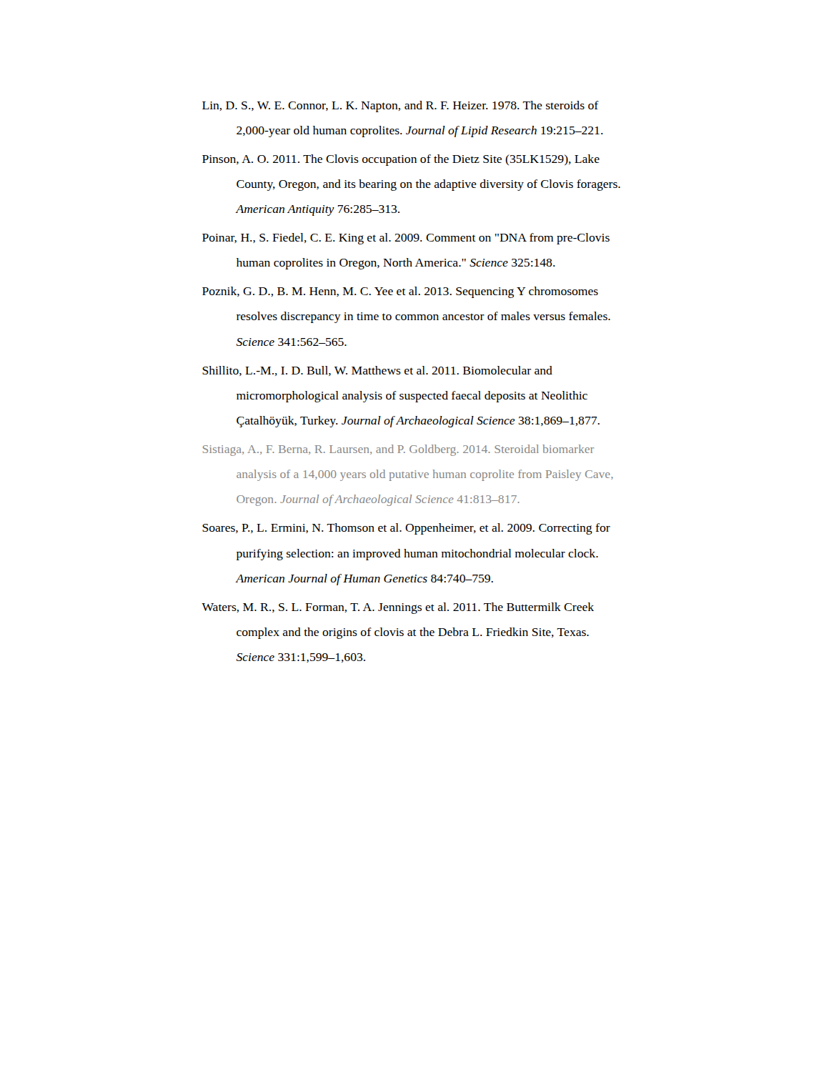Lin, D. S., W. E. Connor, L. K. Napton, and R. F. Heizer. 1978. The steroids of 2,000-year old human coprolites. Journal of Lipid Research 19:215–221.
Pinson, A. O. 2011. The Clovis occupation of the Dietz Site (35LK1529), Lake County, Oregon, and its bearing on the adaptive diversity of Clovis foragers. American Antiquity 76:285–313.
Poinar, H., S. Fiedel, C. E. King et al. 2009. Comment on "DNA from pre-Clovis human coprolites in Oregon, North America." Science 325:148.
Poznik, G. D., B. M. Henn, M. C. Yee et al. 2013. Sequencing Y chromosomes resolves discrepancy in time to common ancestor of males versus females. Science 341:562–565.
Shillito, L.-M., I. D. Bull, W. Matthews et al. 2011. Biomolecular and micromorphological analysis of suspected faecal deposits at Neolithic Çatalhöyük, Turkey. Journal of Archaeological Science 38:1,869–1,877.
Sistiaga, A., F. Berna, R. Laursen, and P. Goldberg. 2014. Steroidal biomarker analysis of a 14,000 years old putative human coprolite from Paisley Cave, Oregon. Journal of Archaeological Science 41:813–817.
Soares, P., L. Ermini, N. Thomson et al. Oppenheimer, et al. 2009. Correcting for purifying selection: an improved human mitochondrial molecular clock. American Journal of Human Genetics 84:740–759.
Waters, M. R., S. L. Forman, T. A. Jennings et al. 2011. The Buttermilk Creek complex and the origins of clovis at the Debra L. Friedkin Site, Texas. Science 331:1,599–1,603.